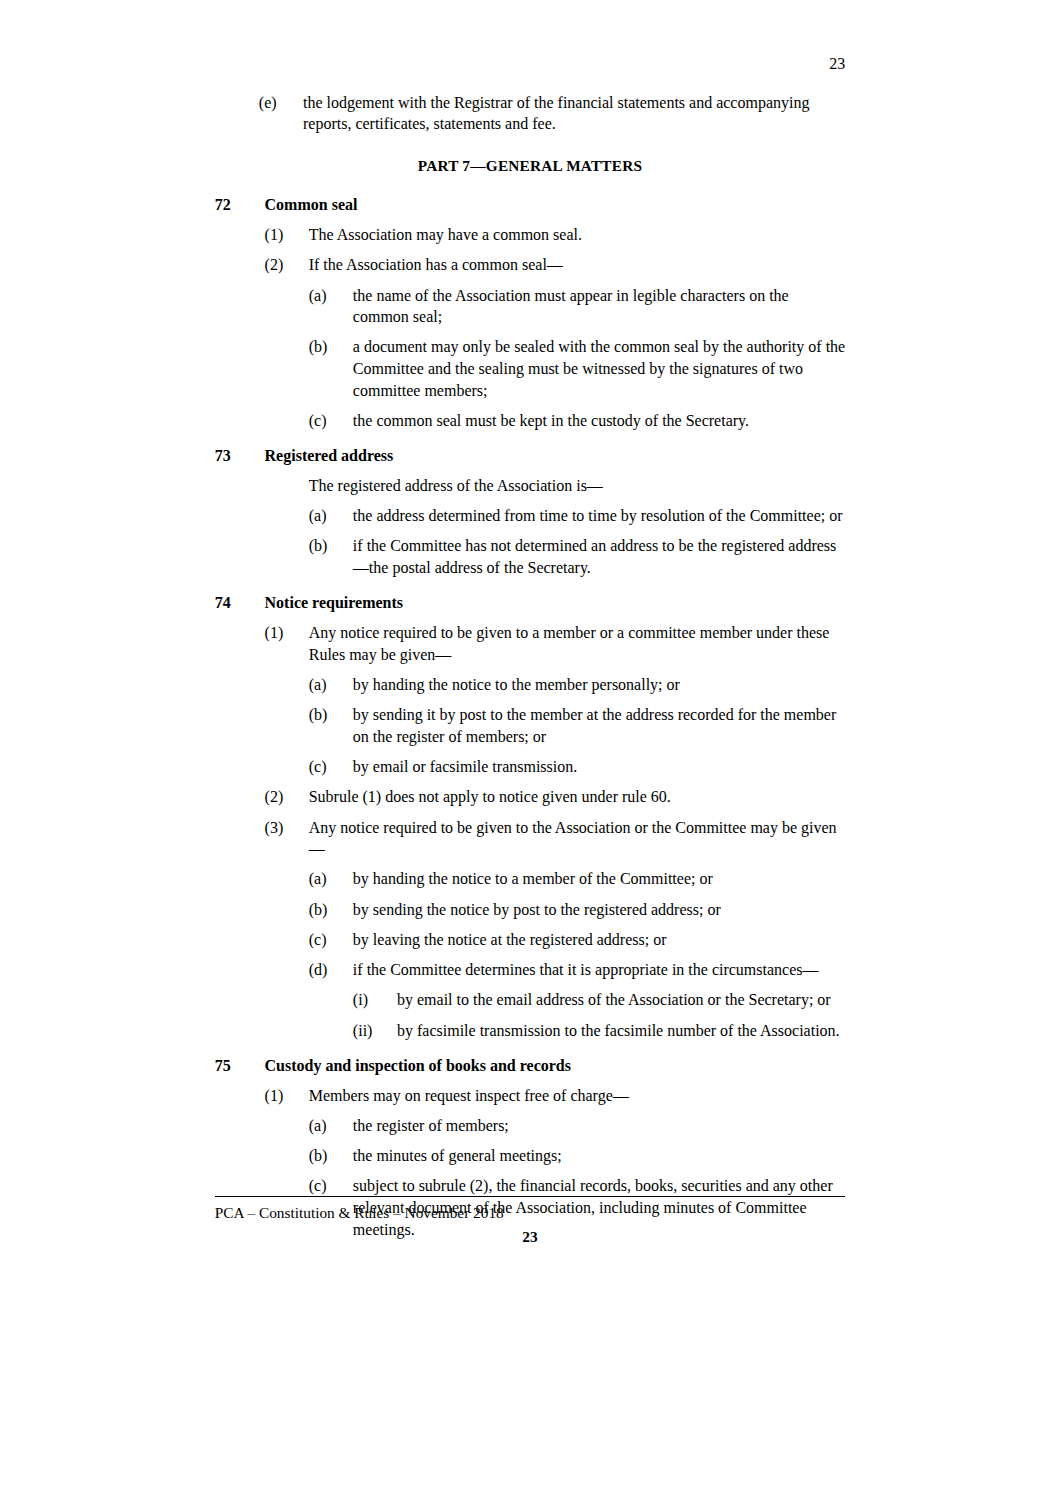23
(e) the lodgement with the Registrar of the financial statements and accompanying reports, certificates, statements and fee.
PART 7—GENERAL MATTERS
72
Common seal
(1) The Association may have a common seal.
(2) If the Association has a common seal—
(a) the name of the Association must appear in legible characters on the common seal;
(b) a document may only be sealed with the common seal by the authority of the Committee and the sealing must be witnessed by the signatures of two committee members;
(c) the common seal must be kept in the custody of the Secretary.
73
Registered address
The registered address of the Association is—
(a) the address determined from time to time by resolution of the Committee; or
(b) if the Committee has not determined an address to be the registered address—the postal address of the Secretary.
74
Notice requirements
(1) Any notice required to be given to a member or a committee member under these Rules may be given—
(a) by handing the notice to the member personally; or
(b) by sending it by post to the member at the address recorded for the member on the register of members; or
(c) by email or facsimile transmission.
(2) Subrule (1) does not apply to notice given under rule 60.
(3) Any notice required to be given to the Association or the Committee may be given—
(a) by handing the notice to a member of the Committee; or
(b) by sending the notice by post to the registered address; or
(c) by leaving the notice at the registered address; or
(d) if the Committee determines that it is appropriate in the circumstances—
(i) by email to the email address of the Association or the Secretary; or
(ii) by facsimile transmission to the facsimile number of the Association.
75
Custody and inspection of books and records
(1) Members may on request inspect free of charge—
(a) the register of members;
(b) the minutes of general meetings;
(c) subject to subrule (2), the financial records, books, securities and any other relevant document of the Association, including minutes of Committee meetings.
PCA – Constitution & Rules – November 2018 23